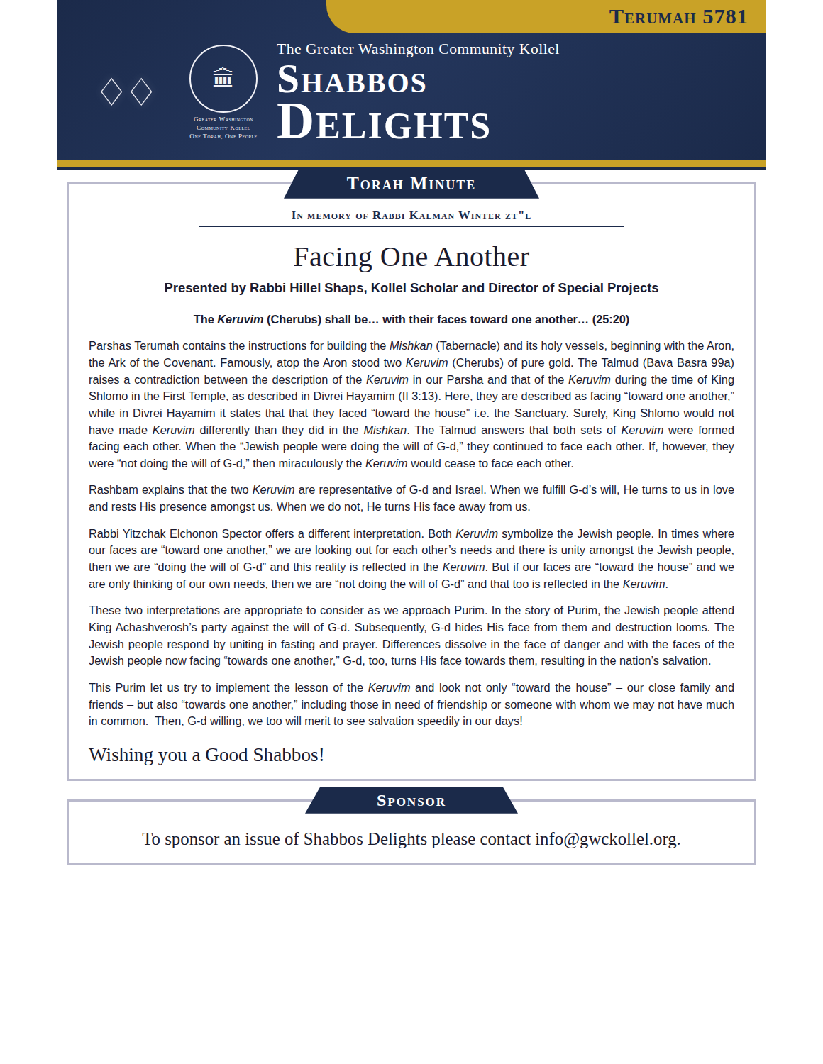Terumah 5781
♢♢
🏛
Greater Washington Community Kollel
One Torah, One People
The Greater Washington Community Kollel
Shabbos Delights
Torah Minute
In memory of Rabbi Kalman Winter zt"l
Facing One Another
Presented by Rabbi Hillel Shaps, Kollel Scholar and Director of Special Projects
The Keruvim (Cherubs) shall be… with their faces toward one another… (25:20)
Parshas Terumah contains the instructions for building the Mishkan (Tabernacle) and its holy vessels, beginning with the Aron, the Ark of the Covenant. Famously, atop the Aron stood two Keruvim (Cherubs) of pure gold. The Talmud (Bava Basra 99a) raises a contradiction between the description of the Keruvim in our Parsha and that of the Keruvim during the time of King Shlomo in the First Temple, as described in Divrei Hayamim (II 3:13). Here, they are described as facing “toward one another,” while in Divrei Hayamim it states that that they faced “toward the house” i.e. the Sanctuary. Surely, King Shlomo would not have made Keruvim differently than they did in the Mishkan. The Talmud answers that both sets of Keruvim were formed facing each other. When the “Jewish people were doing the will of G-d,” they continued to face each other. If, however, they were “not doing the will of G-d,” then miraculously the Keruvim would cease to face each other.
Rashbam explains that the two Keruvim are representative of G-d and Israel. When we fulfill G-d’s will, He turns to us in love and rests His presence amongst us. When we do not, He turns His face away from us.
Rabbi Yitzchak Elchonon Spector offers a different interpretation. Both Keruvim symbolize the Jewish people. In times where our faces are “toward one another,” we are looking out for each other’s needs and there is unity amongst the Jewish people, then we are “doing the will of G-d” and this reality is reflected in the Keruvim. But if our faces are “toward the house” and we are only thinking of our own needs, then we are “not doing the will of G-d” and that too is reflected in the Keruvim.
These two interpretations are appropriate to consider as we approach Purim. In the story of Purim, the Jewish people attend King Achashverosh’s party against the will of G-d. Subsequently, G-d hides His face from them and destruction looms. The Jewish people respond by uniting in fasting and prayer. Differences dissolve in the face of danger and with the faces of the Jewish people now facing “towards one another,” G-d, too, turns His face towards them, resulting in the nation’s salvation.
This Purim let us try to implement the lesson of the Keruvim and look not only “toward the house” – our close family and friends – but also “towards one another,” including those in need of friendship or someone with whom we may not have much in common. Then, G-d willing, we too will merit to see salvation speedily in our days!
Wishing you a Good Shabbos!
Sponsor
To sponsor an issue of Shabbos Delights please contact info@gwckollel.org.